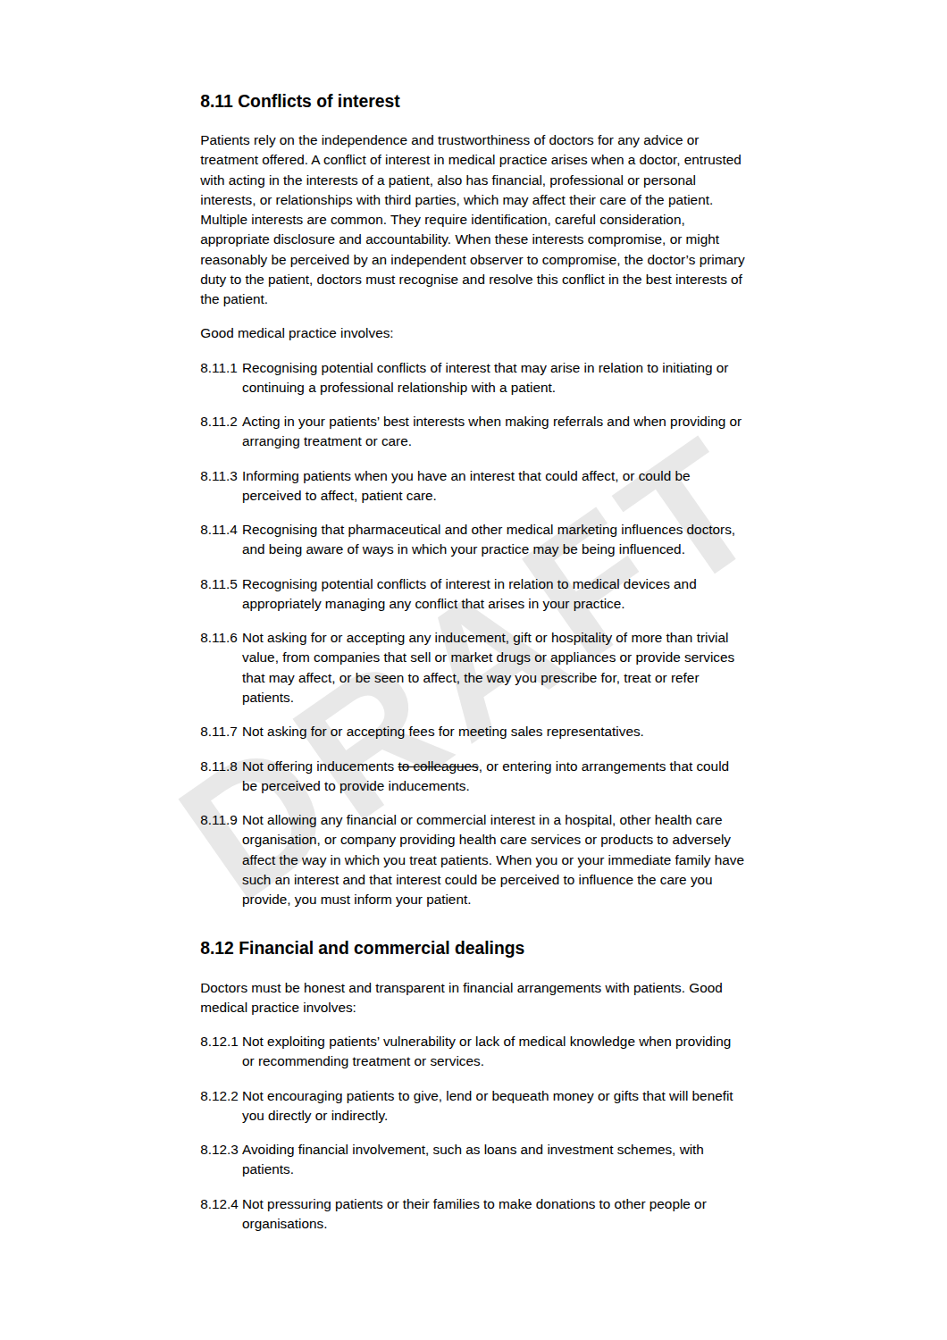DRAFT
8.11 Conflicts of interest
Patients rely on the independence and trustworthiness of doctors for any advice or treatment offered. A conflict of interest in medical practice arises when a doctor, entrusted with acting in the interests of a patient, also has financial, professional or personal interests, or relationships with third parties, which may affect their care of the patient. Multiple interests are common. They require identification, careful consideration, appropriate disclosure and accountability. When these interests compromise, or might reasonably be perceived by an independent observer to compromise, the doctor’s primary duty to the patient, doctors must recognise and resolve this conflict in the best interests of the patient.
Good medical practice involves:
8.11.1 Recognising potential conflicts of interest that may arise in relation to initiating or continuing a professional relationship with a patient.
8.11.2 Acting in your patients’ best interests when making referrals and when providing or arranging treatment or care.
8.11.3 Informing patients when you have an interest that could affect, or could be perceived to affect, patient care.
8.11.4 Recognising that pharmaceutical and other medical marketing influences doctors, and being aware of ways in which your practice may be being influenced.
8.11.5 Recognising potential conflicts of interest in relation to medical devices and appropriately managing any conflict that arises in your practice.
8.11.6 Not asking for or accepting any inducement, gift or hospitality of more than trivial value, from companies that sell or market drugs or appliances or provide services that may affect, or be seen to affect, the way you prescribe for, treat or refer patients.
8.11.7 Not asking for or accepting fees for meeting sales representatives.
8.11.8 Not offering inducements to colleagues, or entering into arrangements that could be perceived to provide inducements.
8.11.9 Not allowing any financial or commercial interest in a hospital, other health care organisation, or company providing health care services or products to adversely affect the way in which you treat patients. When you or your immediate family have such an interest and that interest could be perceived to influence the care you provide, you must inform your patient.
8.12 Financial and commercial dealings
Doctors must be honest and transparent in financial arrangements with patients. Good medical practice involves:
8.12.1 Not exploiting patients’ vulnerability or lack of medical knowledge when providing or recommending treatment or services.
8.12.2 Not encouraging patients to give, lend or bequeath money or gifts that will benefit you directly or indirectly.
8.12.3 Avoiding financial involvement, such as loans and investment schemes, with patients.
8.12.4 Not pressuring patients or their families to make donations to other people or organisations.